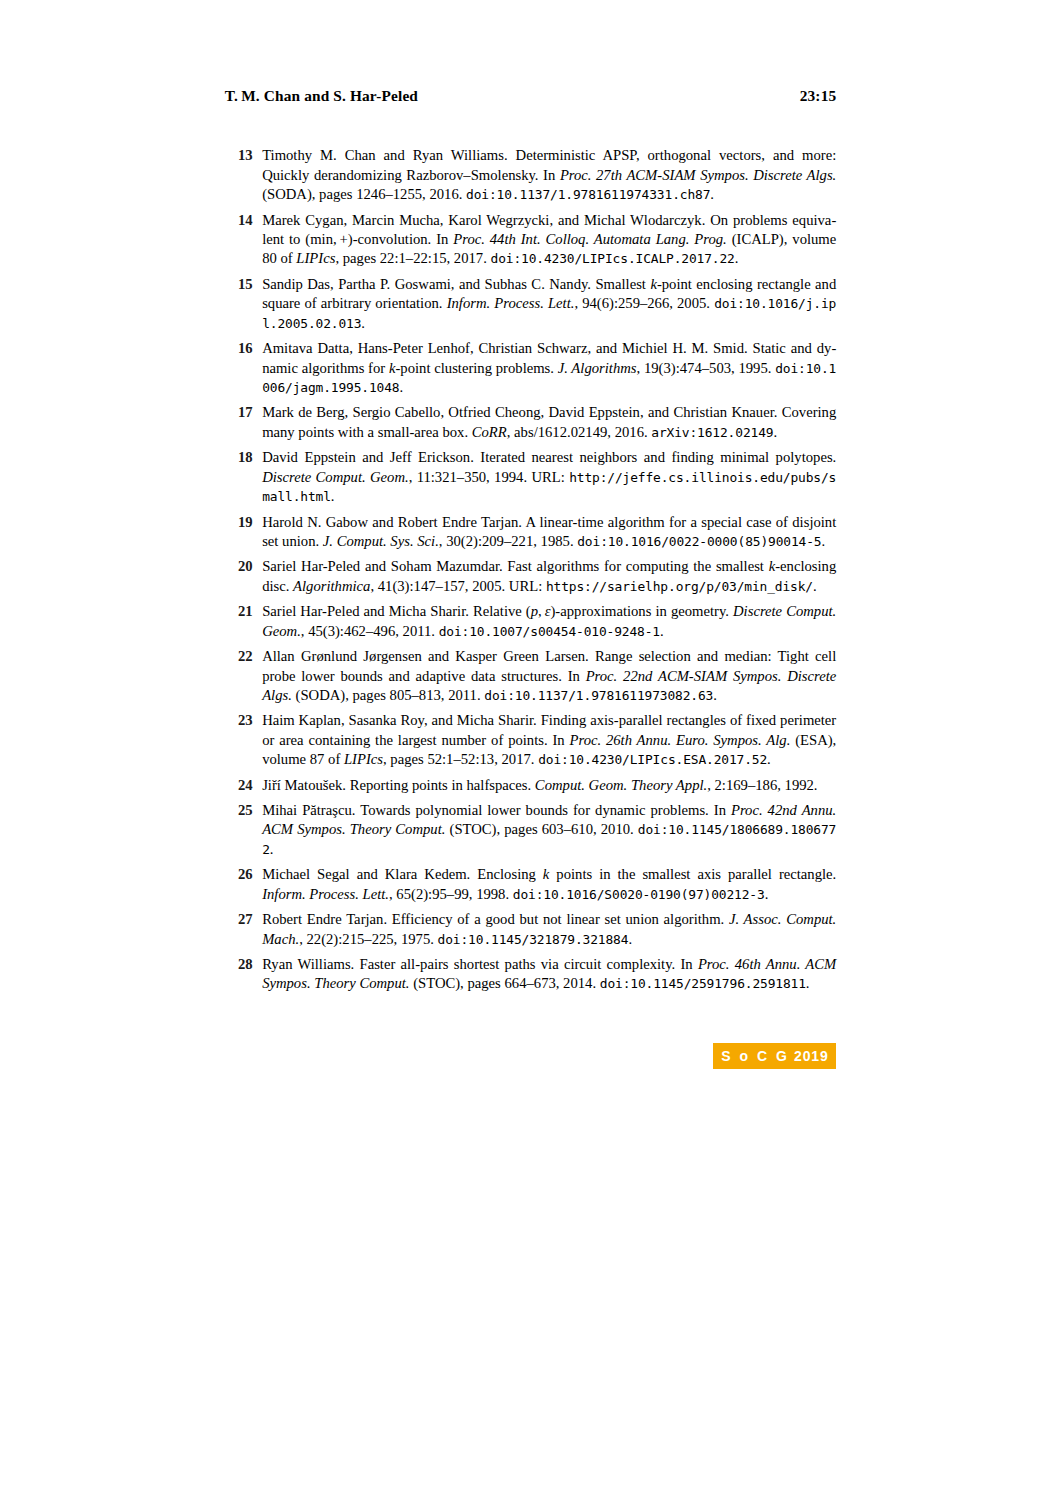T. M. Chan and S. Har-Peled 23:15
Timothy M. Chan and Ryan Williams. Deterministic APSP, orthogonal vectors, and more: Quickly derandomizing Razborov–Smolensky. In Proc. 27th ACM-SIAM Sympos. Discrete Algs. (SODA), pages 1246–1255, 2016. doi:10.1137/1.9781611974331.ch87.
Marek Cygan, Marcin Mucha, Karol Wegrzycki, and Michal Wlodarczyk. On problems equivalent to (min, +)-convolution. In Proc. 44th Int. Colloq. Automata Lang. Prog. (ICALP), volume 80 of LIPIcs, pages 22:1–22:15, 2017. doi:10.4230/LIPIcs.ICALP.2017.22.
Sandip Das, Partha P. Goswami, and Subhas C. Nandy. Smallest k-point enclosing rectangle and square of arbitrary orientation. Inform. Process. Lett., 94(6):259–266, 2005. doi:10.1016/j.ipl.2005.02.013.
Amitava Datta, Hans-Peter Lenhof, Christian Schwarz, and Michiel H. M. Smid. Static and dynamic algorithms for k-point clustering problems. J. Algorithms, 19(3):474–503, 1995. doi:10.1006/jagm.1995.1048.
Mark de Berg, Sergio Cabello, Otfried Cheong, David Eppstein, and Christian Knauer. Covering many points with a small-area box. CoRR, abs/1612.02149, 2016. arXiv:1612.02149.
David Eppstein and Jeff Erickson. Iterated nearest neighbors and finding minimal polytopes. Discrete Comput. Geom., 11:321–350, 1994. URL: http://jeffe.cs.illinois.edu/pubs/small.html.
Harold N. Gabow and Robert Endre Tarjan. A linear-time algorithm for a special case of disjoint set union. J. Comput. Sys. Sci., 30(2):209–221, 1985. doi:10.1016/0022-0000(85)90014-5.
Sariel Har-Peled and Soham Mazumdar. Fast algorithms for computing the smallest k-enclosing disc. Algorithmica, 41(3):147–157, 2005. URL: https://sarielhp.org/p/03/min_disk/.
Sariel Har-Peled and Micha Sharir. Relative (p, ε)-approximations in geometry. Discrete Comput. Geom., 45(3):462–496, 2011. doi:10.1007/s00454-010-9248-1.
Allan Grønlund Jørgensen and Kasper Green Larsen. Range selection and median: Tight cell probe lower bounds and adaptive data structures. In Proc. 22nd ACM-SIAM Sympos. Discrete Algs. (SODA), pages 805–813, 2011. doi:10.1137/1.9781611973082.63.
Haim Kaplan, Sasanka Roy, and Micha Sharir. Finding axis-parallel rectangles of fixed perimeter or area containing the largest number of points. In Proc. 26th Annu. Euro. Sympos. Alg. (ESA), volume 87 of LIPIcs, pages 52:1–52:13, 2017. doi:10.4230/LIPIcs.ESA.2017.52.
Jiří Matoušek. Reporting points in halfspaces. Comput. Geom. Theory Appl., 2:169–186, 1992.
Mihai Pătraşcu. Towards polynomial lower bounds for dynamic problems. In Proc. 42nd Annu. ACM Sympos. Theory Comput. (STOC), pages 603–610, 2010. doi:10.1145/1806689.1806772.
Michael Segal and Klara Kedem. Enclosing k points in the smallest axis parallel rectangle. Inform. Process. Lett., 65(2):95–99, 1998. doi:10.1016/S0020-0190(97)00212-3.
Robert Endre Tarjan. Efficiency of a good but not linear set union algorithm. J. Assoc. Comput. Mach., 22(2):215–225, 1975. doi:10.1145/321879.321884.
Ryan Williams. Faster all-pairs shortest paths via circuit complexity. In Proc. 46th Annu. ACM Sympos. Theory Comput. (STOC), pages 664–673, 2014. doi:10.1145/2591796.2591811.
S o C G 2019